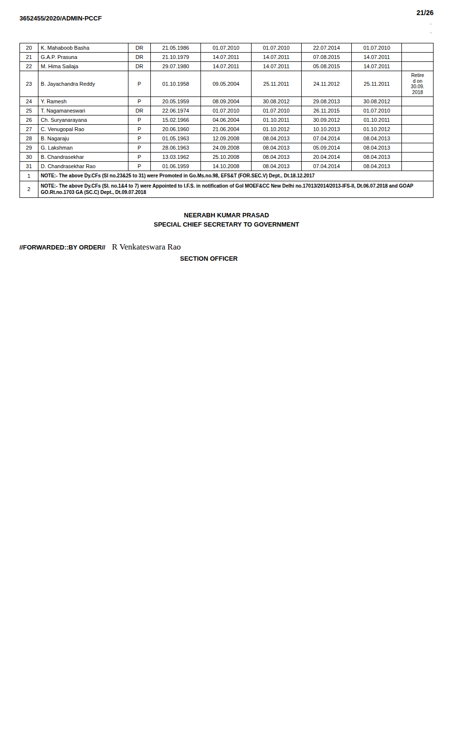3652455/2020/ADMIN-PCCF 21/26 .
.
| 20 | K. Mahaboob Basha | DR | 21.05.1986 | 01.07.2010 | 01.07.2010 | 22.07.2014 | 01.07.2010 | |
| 21 | G.A.P. Prasuna | DR | 21.10.1979 | 14.07.2011 | 14.07.2011 | 07.08.2015 | 14.07.2011 | |
| 22 | M. Hima Sailaja | DR | 29.07.1980 | 14.07.2011 | 14.07.2011 | 05.08.2015 | 14.07.2011 | |
| 23 | B. Jayachandra Reddy | P | 01.10.1958 | 09.05.2004 | 25.11.2011 | 24.11.2012 | 25.11.2011 | Retire d on 30.09. 2018 |
| 24 | Y. Ramesh | P | 20.05.1959 | 08.09.2004 | 30.08.2012 | 29.08.2013 | 30.08.2012 | |
| 25 | T. Nagamaneswari | DR | 22.06.1974 | 01.07.2010 | 01.07.2010 | 26.11.2015 | 01.07.2010 | |
| 26 | Ch. Suryanarayana | P | 15.02.1966 | 04.06.2004 | 01.10.2011 | 30.09.2012 | 01.10.2011 | |
| 27 | C. Venugopal Rao | P | 20.06.1960 | 21.06.2004 | 01.10.2012 | 10.10.2013 | 01.10.2012 | |
| 28 | B. Nagaraju | P | 01.05.1963 | 12.09.2008 | 08.04.2013 | 07.04.2014 | 08.04.2013 | |
| 29 | G. Lakshman | P | 28.06.1963 | 24.09.2008 | 08.04.2013 | 05.09.2014 | 08.04.2013 | |
| 30 | B. Chandrasekhar | P | 13.03.1962 | 25.10.2008 | 08.04.2013 | 20.04.2014 | 08.04.2013 | |
| 31 | D. Chandrasekhar Rao | P | 01.06.1959 | 14.10.2008 | 08.04.2013 | 07.04.2014 | 08.04.2013 | |
| 1 | NOTE:- The above Dy.CFs (Sl no.23&25 to 31) were Promoted in Go.Ms.no.98, EFS&T (FOR.SEC.V) Dept., Dt.18.12.2017 |
| 2 | NOTE:- The above Dy.CFs (Sl. no.1&4 to 7) were Appointed to I.F.S. in notification of GoI MOEF&CC New Delhi no.17013/2014/2013-IFS-II, Dt.06.07.2018 and GOAP GO.Rt.no.1703 GA (SC.C) Dept., Dt.09.07.2018 |
NEERABH KUMAR PRASAD
SPECIAL CHIEF SECRETARY TO GOVERNMENT
//FORWARDED::BY ORDER// R Venkateswara Rao SECTION OFFICER